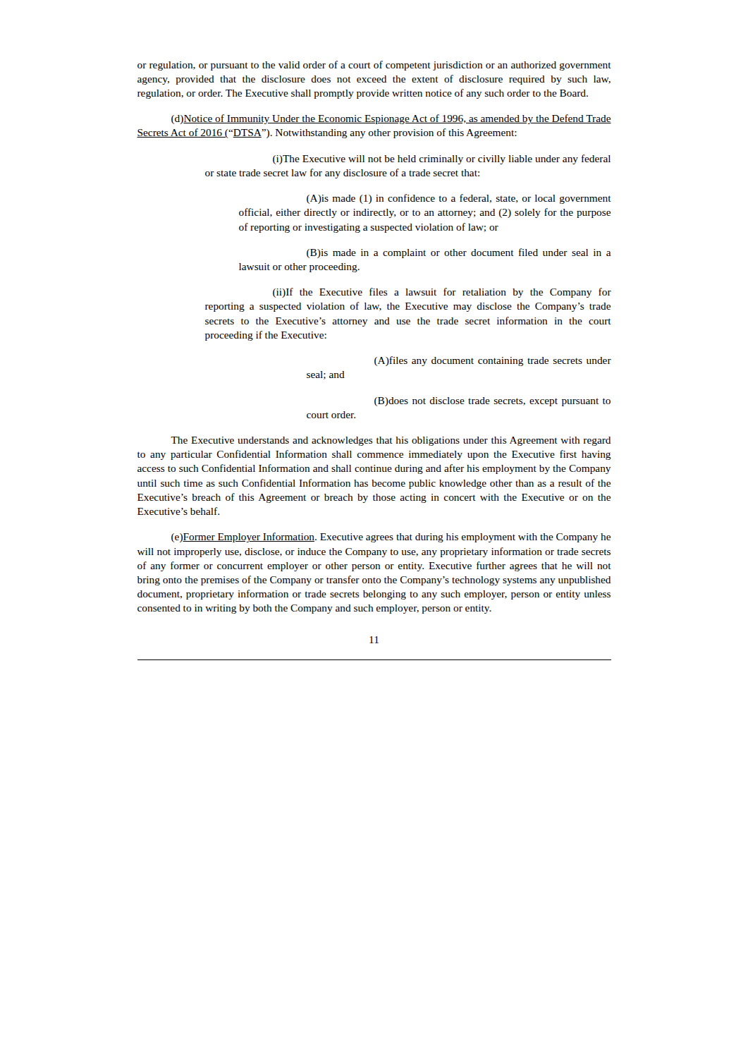or regulation, or pursuant to the valid order of a court of competent jurisdiction or an authorized government agency, provided that the disclosure does not exceed the extent of disclosure required by such law, regulation, or order. The Executive shall promptly provide written notice of any such order to the Board.
(d)Notice of Immunity Under the Economic Espionage Act of 1996, as amended by the Defend Trade Secrets Act of 2016 (“DTSA”). Notwithstanding any other provision of this Agreement:
(i) The Executive will not be held criminally or civilly liable under any federal or state trade secret law for any disclosure of a trade secret that:
(A) is made (1) in confidence to a federal, state, or local government official, either directly or indirectly, or to an attorney; and (2) solely for the purpose of reporting or investigating a suspected violation of law; or
(B) is made in a complaint or other document filed under seal in a lawsuit or other proceeding.
(ii) If the Executive files a lawsuit for retaliation by the Company for reporting a suspected violation of law, the Executive may disclose the Company’s trade secrets to the Executive’s attorney and use the trade secret information in the court proceeding if the Executive:
(A) files any document containing trade secrets under seal; and
(B) does not disclose trade secrets, except pursuant to court order.
The Executive understands and acknowledges that his obligations under this Agreement with regard to any particular Confidential Information shall commence immediately upon the Executive first having access to such Confidential Information and shall continue during and after his employment by the Company until such time as such Confidential Information has become public knowledge other than as a result of the Executive’s breach of this Agreement or breach by those acting in concert with the Executive or on the Executive’s behalf.
(e)Former Employer Information. Executive agrees that during his employment with the Company he will not improperly use, disclose, or induce the Company to use, any proprietary information or trade secrets of any former or concurrent employer or other person or entity. Executive further agrees that he will not bring onto the premises of the Company or transfer onto the Company’s technology systems any unpublished document, proprietary information or trade secrets belonging to any such employer, person or entity unless consented to in writing by both the Company and such employer, person or entity.
11